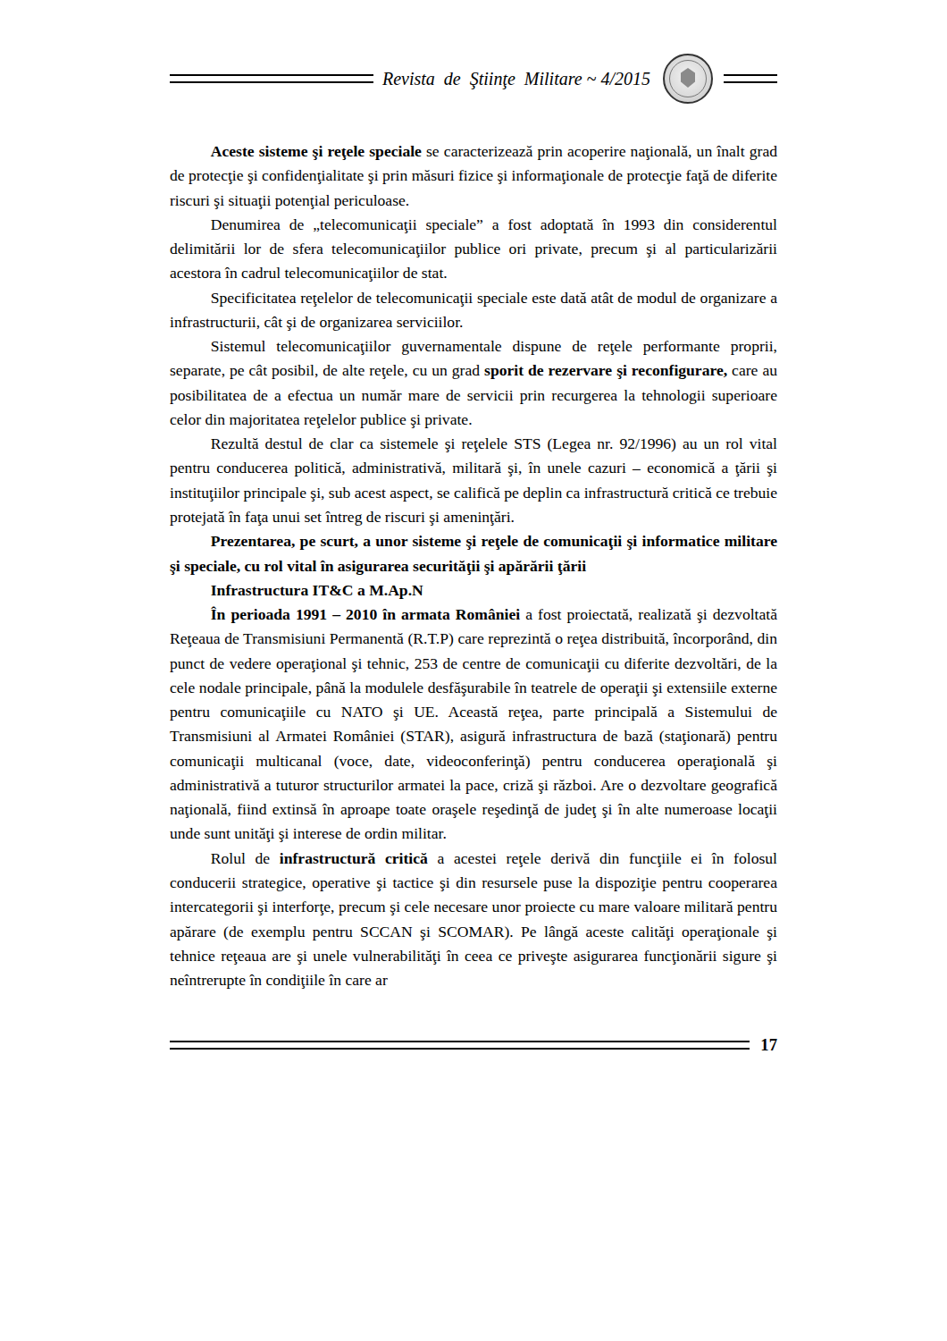Revista de Ştiinţe Militare ~ 4/2015
Aceste sisteme şi reţele speciale se caracterizează prin acoperire naţională, un înalt grad de protecţie şi confidenţialitate şi prin măsuri fizice şi informaţionale de protecţie faţă de diferite riscuri şi situaţii potenţial periculoase.
Denumirea de „telecomunicaţii speciale” a fost adoptată în 1993 din considerentul delimitării lor de sfera telecomunicaţiilor publice ori private, precum şi al particularizării acestora în cadrul telecomunicaţiilor de stat.
Specificitatea reţelelor de telecomunicaţii speciale este dată atât de modul de organizare a infrastructurii, cât şi de organizarea serviciilor.
Sistemul telecomunicaţiilor guvernamentale dispune de reţele performante proprii, separate, pe cât posibil, de alte reţele, cu un grad sporit de rezervare şi reconfigurare, care au posibilitatea de a efectua un număr mare de servicii prin recurgerea la tehnologii superioare celor din majoritatea reţelelor publice şi private.
Rezultă destul de clar ca sistemele şi reţelele STS (Legea nr. 92/1996) au un rol vital pentru conducerea politică, administrativă, militară şi, în unele cazuri – economică a ţării şi instituţiilor principale şi, sub acest aspect, se califică pe deplin ca infrastructură critică ce trebuie protejată în faţa unui set întreg de riscuri şi ameninţări.
Prezentarea, pe scurt, a unor sisteme şi reţele de comunicaţii şi informatice militare şi speciale, cu rol vital în asigurarea securităţii şi apărării ţării
Infrastructura IT&C a M.Ap.N
În perioada 1991 – 2010 în armata României a fost proiectată, realizată şi dezvoltată Reţeaua de Transmisiuni Permanentă (R.T.P) care reprezintă o reţea distribuită, încorporând, din punct de vedere operaţional şi tehnic, 253 de centre de comunicaţii cu diferite dezvoltări, de la cele nodale principale, până la modulele desfăşurabile în teatrele de operaţii şi extensiile externe pentru comunicaţiile cu NATO şi UE. Această reţea, parte principală a Sistemului de Transmisiuni al Armatei României (STAR), asigură infrastructura de bază (staţionară) pentru comunicaţii multicanal (voce, date, videoconferinţă) pentru conducerea operaţională şi administrativă a tuturor structurilor armatei la pace, criză şi război. Are o dezvoltare geografică naţională, fiind extinsă în aproape toate oraşele reşedinţă de judeţ şi în alte numeroase locaţii unde sunt unităţi şi interese de ordin militar.
Rolul de infrastructură critică a acestei reţele derivă din funcţiile ei în folosul conducerii strategice, operative şi tactice şi din resursele puse la dispoziţie pentru cooperarea intercategorii şi interforţe, precum şi cele necesare unor proiecte cu mare valoare militară pentru apărare (de exemplu pentru SCCAN şi SCOMAR). Pe lângă aceste calităţi operaţionale şi tehnice reţeaua are şi unele vulnerabilităţi în ceea ce priveşte asigurarea funcţionării sigure şi neîntrerupte în condiţiile în care ar
17